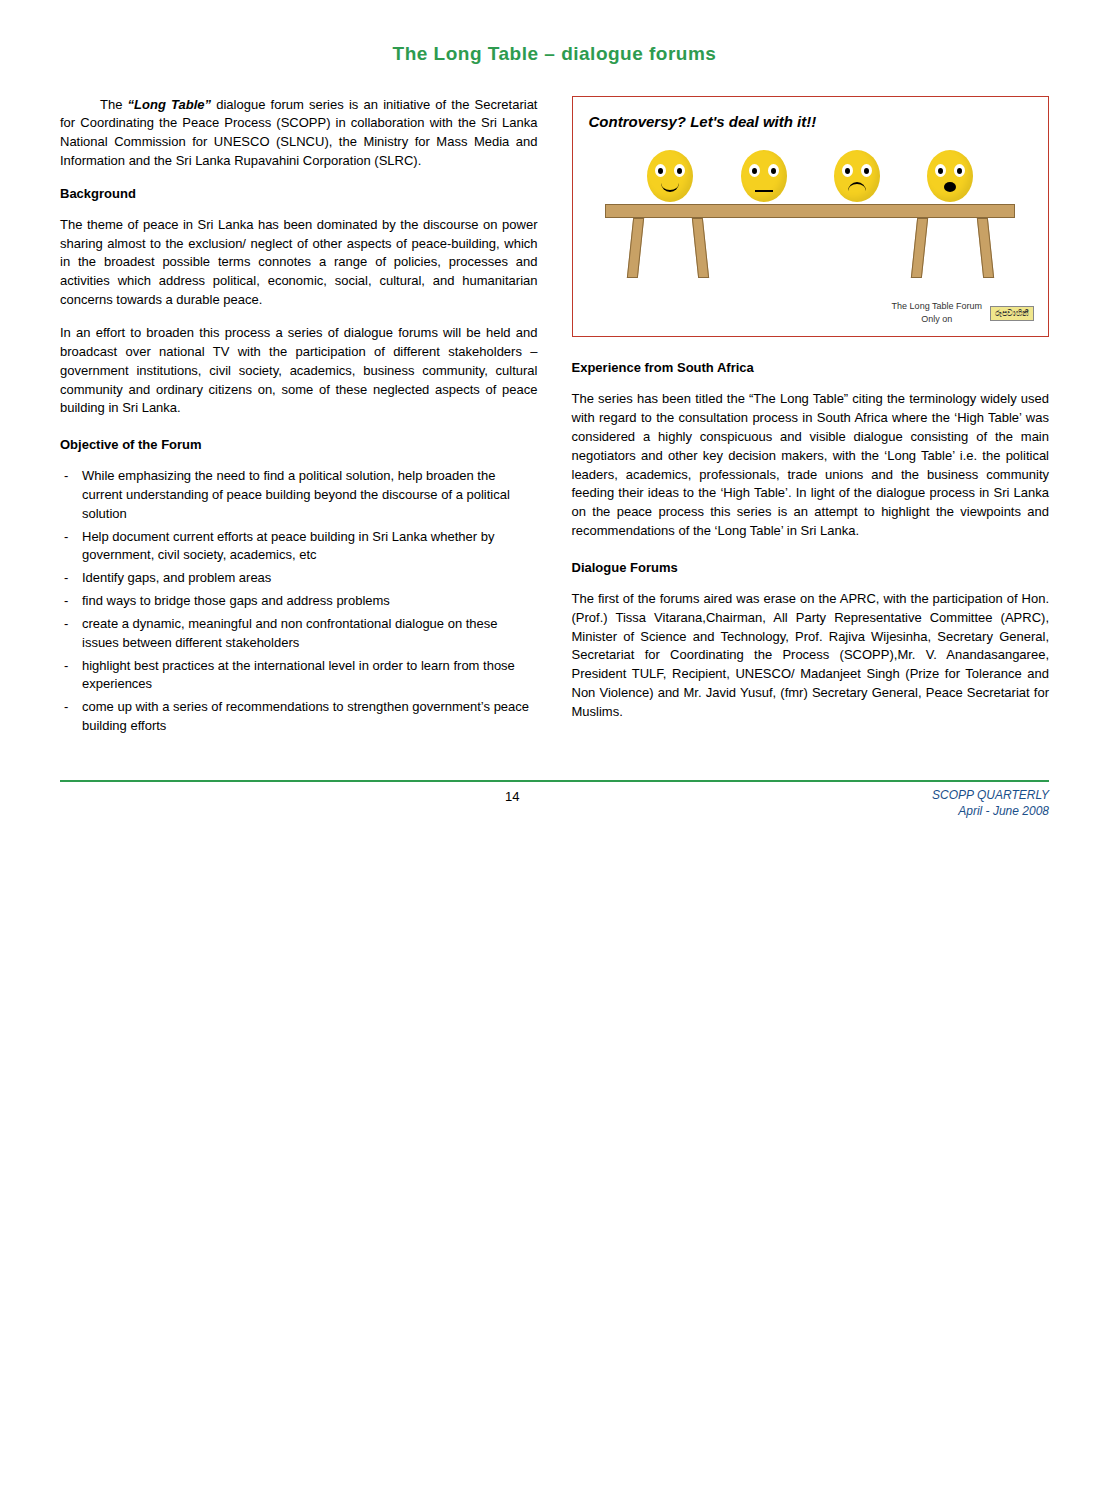The Long Table – dialogue forums
The “Long Table” dialogue forum series is an initiative of the Secretariat for Coordinating the Peace Process (SCOPP) in collaboration with the Sri Lanka National Commission for UNESCO (SLNCU), the Ministry for Mass Media and Information and the Sri Lanka Rupavahini Corporation (SLRC).
Background
The theme of peace in Sri Lanka has been dominated by the discourse on power sharing almost to the exclusion/ neglect of other aspects of peace-building, which in the broadest possible terms connotes a range of policies, processes and activities which address political, economic, social, cultural, and humanitarian concerns towards a durable peace.
In an effort to broaden this process a series of dialogue forums will be held and broadcast over national TV with the participation of different stakeholders – government institutions, civil society, academics, business community, cultural community and ordinary citizens on, some of these neglected aspects of peace building in Sri Lanka.
Objective of the Forum
While emphasizing the need to find a political solution, help broaden the current understanding of peace building beyond the discourse of a political solution
Help document current efforts at peace building in Sri Lanka whether by government, civil society, academics, etc
Identify gaps, and problem areas
find ways to bridge those gaps and address problems
create a dynamic, meaningful and non confrontational dialogue on these issues between different stakeholders
highlight best practices at the international level in order to learn from those experiences
come up with a series of recommendations to strengthen government’s peace building efforts
Controversy? Let's deal with it!!
The Long Table Forum
Only on රූපවාහිනී
Experience from South Africa
The series has been titled the “The Long Table” citing the terminology widely used with regard to the consultation process in South Africa where the ‘High Table’ was considered a highly conspicuous and visible dialogue consisting of the main negotiators and other key decision makers, with the ‘Long Table’ i.e. the political leaders, academics, professionals, trade unions and the business community feeding their ideas to the ‘High Table’. In light of the dialogue process in Sri Lanka on the peace process this series is an attempt to highlight the viewpoints and recommendations of the ‘Long Table’ in Sri Lanka.
Dialogue Forums
The first of the forums aired was erase on the APRC, with the participation of Hon. (Prof.) Tissa Vitarana,Chairman, All Party Representative Committee (APRC), Minister of Science and Technology, Prof. Rajiva Wijesinha, Secretary General, Secretariat for Coordinating the Process (SCOPP),Mr. V. Anandasangaree, President TULF, Recipient, UNESCO/ Madanjeet Singh (Prize for Tolerance and Non Violence) and Mr. Javid Yusuf, (fmr) Secretary General, Peace Secretariat for Muslims.
14
SCOPP QUARTERLY
April - June 2008